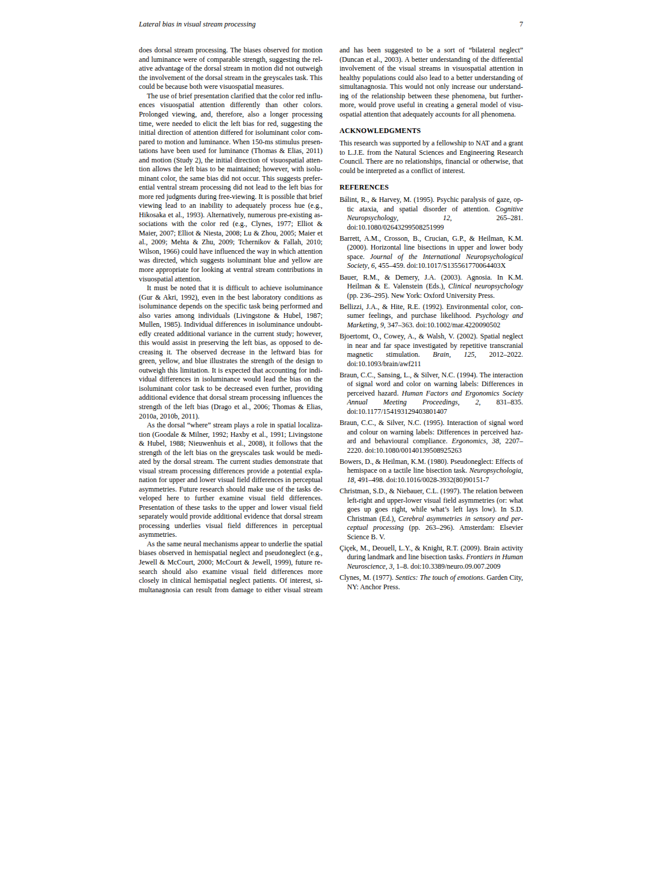Lateral bias in visual stream processing 7
does dorsal stream processing. The biases observed for motion and luminance were of comparable strength, suggesting the relative advantage of the dorsal stream in motion did not outweigh the involvement of the dorsal stream in the greyscales task. This could be because both were visuospatial measures.
The use of brief presentation clarified that the color red influences visuospatial attention differently than other colors. Prolonged viewing, and, therefore, also a longer processing time, were needed to elicit the left bias for red, suggesting the initial direction of attention differed for isoluminant color compared to motion and luminance. When 150-ms stimulus presentations have been used for luminance (Thomas & Elias, 2011) and motion (Study 2), the initial direction of visuospatial attention allows the left bias to be maintained; however, with isoluminant color, the same bias did not occur. This suggests preferential ventral stream processing did not lead to the left bias for more red judgments during free-viewing. It is possible that brief viewing lead to an inability to adequately process hue (e.g., Hikosaka et al., 1993). Alternatively, numerous pre-existing associations with the color red (e.g., Clynes, 1977; Elliot & Maier, 2007; Elliot & Niesta, 2008; Lu & Zhou, 2005; Maier et al., 2009; Mehta & Zhu, 2009; Tchernikov & Fallah, 2010; Wilson, 1966) could have influenced the way in which attention was directed, which suggests isoluminant blue and yellow are more appropriate for looking at ventral stream contributions in visuospatial attention.
It must be noted that it is difficult to achieve isoluminance (Gur & Akri, 1992), even in the best laboratory conditions as isoluminance depends on the specific task being performed and also varies among individuals (Livingstone & Hubel, 1987; Mullen, 1985). Individual differences in isoluminance undoubtedly created additional variance in the current study; however, this would assist in preserving the left bias, as opposed to decreasing it. The observed decrease in the leftward bias for green, yellow, and blue illustrates the strength of the design to outweigh this limitation. It is expected that accounting for individual differences in isoluminance would lead the bias on the isoluminant color task to be decreased even further, providing additional evidence that dorsal stream processing influences the strength of the left bias (Drago et al., 2006; Thomas & Elias, 2010a, 2010b, 2011).
As the dorsal “where” stream plays a role in spatial localization (Goodale & Milner, 1992; Haxby et al., 1991; Livingstone & Hubel, 1988; Nieuwenhuis et al., 2008), it follows that the strength of the left bias on the greyscales task would be mediated by the dorsal stream. The current studies demonstrate that visual stream processing differences provide a potential explanation for upper and lower visual field differences in perceptual asymmetries. Future research should make use of the tasks developed here to further examine visual field differences. Presentation of these tasks to the upper and lower visual field separately would provide additional evidence that dorsal stream processing underlies visual field differences in perceptual asymmetries.
As the same neural mechanisms appear to underlie the spatial biases observed in hemispatial neglect and pseudoneglect (e.g., Jewell & McCourt, 2000; McCourt & Jewell, 1999), future research should also examine visual field differences more closely in clinical hemispatial neglect patients. Of interest, simultanagnosia can result from damage to either visual stream and has been suggested to be a sort of “bilateral neglect” (Duncan et al., 2003). A better understanding of the differential involvement of the visual streams in visuospatial attention in healthy populations could also lead to a better understanding of simultanagnosia. This would not only increase our understanding of the relationship between these phenomena, but furthermore, would prove useful in creating a general model of visuospatial attention that adequately accounts for all phenomena.
ACKNOWLEDGMENTS
This research was supported by a fellowship to NAT and a grant to L.J.E. from the Natural Sciences and Engineering Research Council. There are no relationships, financial or otherwise, that could be interpreted as a conflict of interest.
REFERENCES
Bálint, R., & Harvey, M. (1995). Psychic paralysis of gaze, optic ataxia, and spatial disorder of attention. Cognitive Neuropsychology, 12, 265–281. doi:10.1080/02643299508251999
Barrett, A.M., Crosson, B., Crucian, G.P., & Heilman, K.M. (2000). Horizontal line bisections in upper and lower body space. Journal of the International Neuropsychological Society, 6, 455–459. doi:10.1017/S135561770064403X
Bauer, R.M., & Demery, J.A. (2003). Agnosia. In K.M. Heilman & E. Valenstein (Eds.), Clinical neuropsychology (pp. 236–295). New York: Oxford University Press.
Bellizzi, J.A., & Hite, R.E. (1992). Environmental color, consumer feelings, and purchase likelihood. Psychology and Marketing, 9, 347–363. doi:10.1002/mar.4220090502
Bjoertomt, O., Cowey, A., & Walsh, V. (2002). Spatial neglect in near and far space investigated by repetitive transcranial magnetic stimulation. Brain, 125, 2012–2022. doi:10.1093/brain/awf211
Braun, C.C., Sansing, L., & Silver, N.C. (1994). The interaction of signal word and color on warning labels: Differences in perceived hazard. Human Factors and Ergonomics Society Annual Meeting Proceedings, 2, 831–835. doi:10.1177/154193129403801407
Braun, C.C., & Silver, N.C. (1995). Interaction of signal word and colour on warning labels: Differences in perceived hazard and behavioural compliance. Ergonomics, 38, 2207–2220. doi:10.1080/00140139508925263
Bowers, D., & Heilman, K.M. (1980). Pseudoneglect: Effects of hemispace on a tactile line bisection task. Neuropsychologia, 18, 491–498. doi:10.1016/0028-3932(80)90151-7
Christman, S.D., & Niebauer, C.L. (1997). The relation between left-right and upper-lower visual field asymmetries (or: what goes up goes right, while what’s left lays low). In S.D. Christman (Ed.), Cerebral asymmetries in sensory and perceptual processing (pp. 263–296). Amsterdam: Elsevier Science B. V.
Çiçek, M., Deouell, L.Y., & Knight, R.T. (2009). Brain activity during landmark and line bisection tasks. Frontiers in Human Neuroscience, 3, 1–8. doi:10.3389/neuro.09.007.2009
Clynes, M. (1977). Sentics: The touch of emotions. Garden City, NY: Anchor Press.